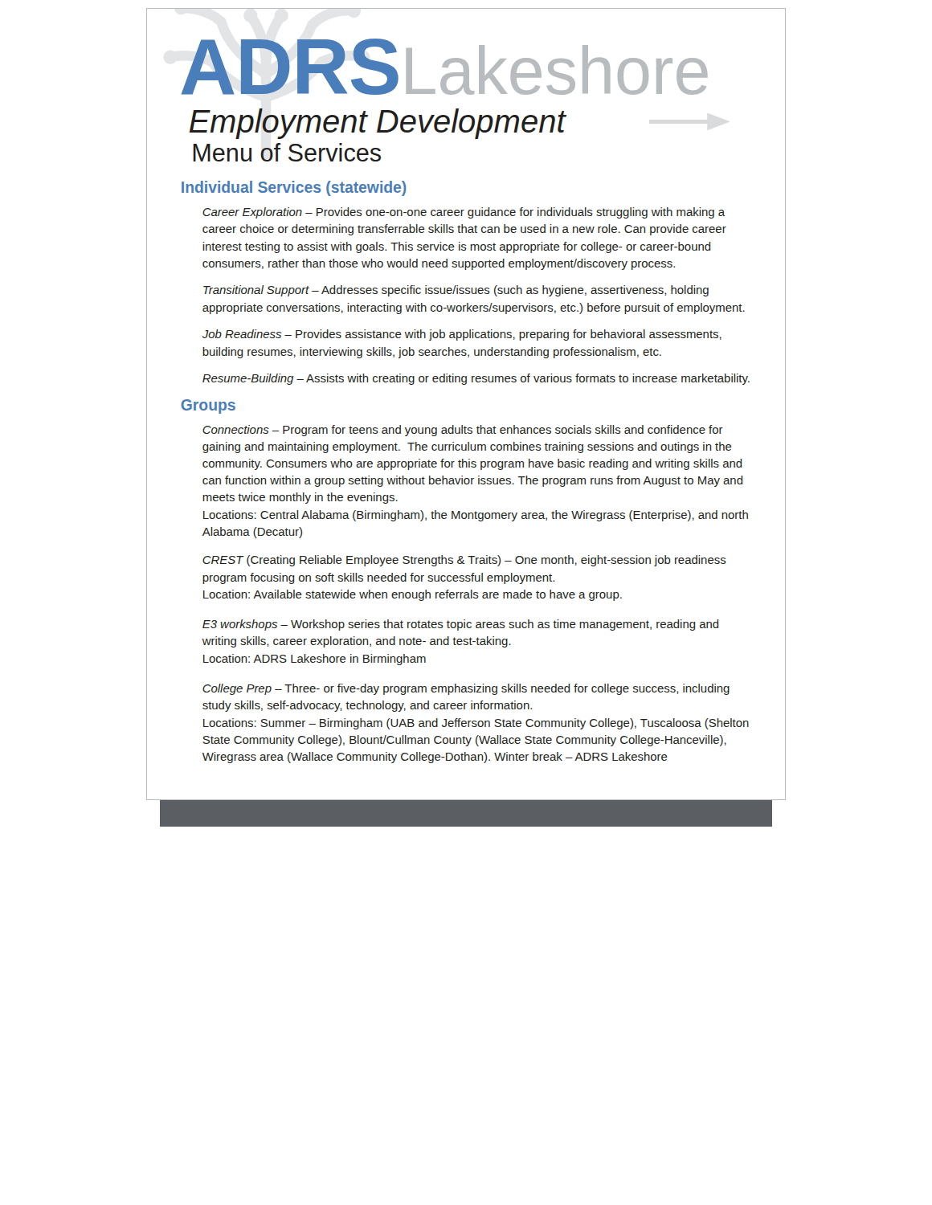ADRS Lakeshore
Employment Development
Menu of Services
Individual Services (statewide)
Career Exploration – Provides one-on-one career guidance for individuals struggling with making a career choice or determining transferrable skills that can be used in a new role. Can provide career interest testing to assist with goals. This service is most appropriate for college- or career-bound consumers, rather than those who would need supported employment/discovery process.
Transitional Support – Addresses specific issue/issues (such as hygiene, assertiveness, holding appropriate conversations, interacting with co-workers/supervisors, etc.) before pursuit of employment.
Job Readiness – Provides assistance with job applications, preparing for behavioral assessments, building resumes, interviewing skills, job searches, understanding professionalism, etc.
Resume-Building – Assists with creating or editing resumes of various formats to increase marketability.
Groups
Connections – Program for teens and young adults that enhances socials skills and confidence for gaining and maintaining employment. The curriculum combines training sessions and outings in the community. Consumers who are appropriate for this program have basic reading and writing skills and can function within a group setting without behavior issues. The program runs from August to May and meets twice monthly in the evenings.Locations: Central Alabama (Birmingham), the Montgomery area, the Wiregrass (Enterprise), and north Alabama (Decatur)
CREST (Creating Reliable Employee Strengths & Traits) – One month, eight-session job readiness program focusing on soft skills needed for successful employment.Location: Available statewide when enough referrals are made to have a group.
E3 workshops – Workshop series that rotates topic areas such as time management, reading and writing skills, career exploration, and note- and test-taking.Location: ADRS Lakeshore in Birmingham
College Prep – Three- or five-day program emphasizing skills needed for college success, including study skills, self-advocacy, technology, and career information.Locations: Summer – Birmingham (UAB and Jefferson State Community College), Tuscaloosa (Shelton State Community College), Blount/Cullman County (Wallace State Community College-Hanceville), Wiregrass area (Wallace Community College-Dothan). Winter break – ADRS Lakeshore